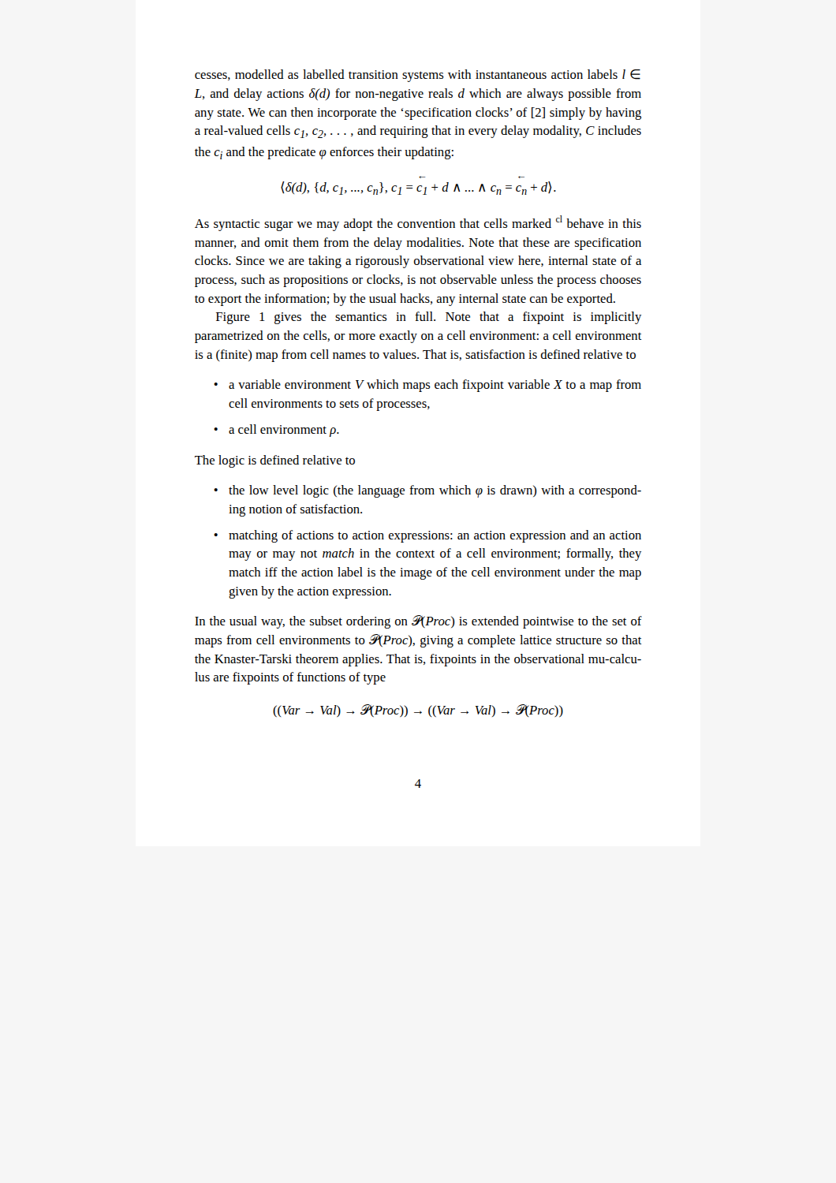cesses, modelled as labelled transition systems with instantaneous action labels l ∈ L, and delay actions δ(d) for non-negative reals d which are always possible from any state. We can then incorporate the ‘specification clocks’ of [2] simply by having a real-valued cells c1, c2, . . . , and requiring that in every delay modality, C includes the ci and the predicate φ enforces their updating:
⟨δ(d), {d, c1, ..., cn}, c1 = ←c1 + d ∧ ... ∧ cn = ←cn + d⟩.
As syntactic sugar we may adopt the convention that cells marked cl behave in this manner, and omit them from the delay modalities. Note that these are specification clocks. Since we are taking a rigorously observational view here, internal state of a process, such as propositions or clocks, is not observable unless the process chooses to export the information; by the usual hacks, any internal state can be exported.
Figure 1 gives the semantics in full. Note that a fixpoint is implicitly parametrized on the cells, or more exactly on a cell environment: a cell environment is a (finite) map from cell names to values. That is, satisfaction is defined relative to
a variable environment V which maps each fixpoint variable X to a map from cell environments to sets of processes,
a cell environment ρ.
The logic is defined relative to
the low level logic (the language from which φ is drawn) with a corresponding notion of satisfaction.
matching of actions to action expressions: an action expression and an action may or may not match in the context of a cell environment; formally, they match iff the action label is the image of the cell environment under the map given by the action expression.
In the usual way, the subset ordering on 𝒫(Proc) is extended pointwise to the set of maps from cell environments to 𝒫(Proc), giving a complete lattice structure so that the Knaster-Tarski theorem applies. That is, fixpoints in the observational mu-calculus are fixpoints of functions of type
((Var → Val) → 𝒫(Proc)) → ((Var → Val) → 𝒫(Proc))
4